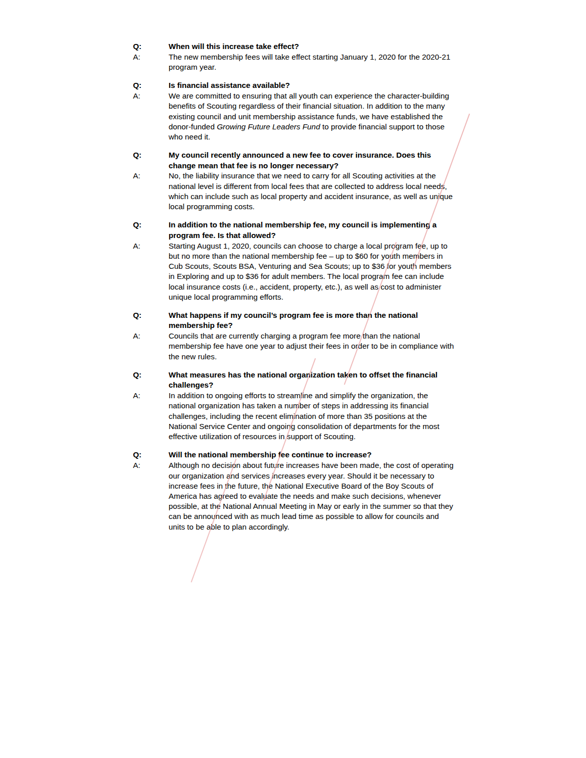Q:
When will this increase take effect?
A:
The new membership fees will take effect starting January 1, 2020 for the 2020-21 program year.
Q:
Is financial assistance available?
A:
We are committed to ensuring that all youth can experience the character-building benefits of Scouting regardless of their financial situation. In addition to the many existing council and unit membership assistance funds, we have established the donor-funded Growing Future Leaders Fund to provide financial support to those who need it.
Q:
My council recently announced a new fee to cover insurance. Does this change mean that fee is no longer necessary?
A:
No, the liability insurance that we need to carry for all Scouting activities at the national level is different from local fees that are collected to address local needs, which can include such as local property and accident insurance, as well as unique local programming costs.
Q:
In addition to the national membership fee, my council is implementing a program fee. Is that allowed?
A:
Starting August 1, 2020, councils can choose to charge a local program fee, up to but no more than the national membership fee – up to $60 for youth members in Cub Scouts, Scouts BSA, Venturing and Sea Scouts; up to $36 for youth members in Exploring and up to $36 for adult members. The local program fee can include local insurance costs (i.e., accident, property, etc.), as well as cost to administer unique local programming efforts.
Q:
What happens if my council’s program fee is more than the national membership fee?
A:
Councils that are currently charging a program fee more than the national membership fee have one year to adjust their fees in order to be in compliance with the new rules.
Q:
What measures has the national organization taken to offset the financial challenges?
A:
In addition to ongoing efforts to streamline and simplify the organization, the national organization has taken a number of steps in addressing its financial challenges, including the recent elimination of more than 35 positions at the National Service Center and ongoing consolidation of departments for the most effective utilization of resources in support of Scouting.
Q:
Will the national membership fee continue to increase?
A:
Although no decision about future increases have been made, the cost of operating our organization and services increases every year. Should it be necessary to increase fees in the future, the National Executive Board of the Boy Scouts of America has agreed to evaluate the needs and make such decisions, whenever possible, at the National Annual Meeting in May or early in the summer so that they can be announced with as much lead time as possible to allow for councils and units to be able to plan accordingly.